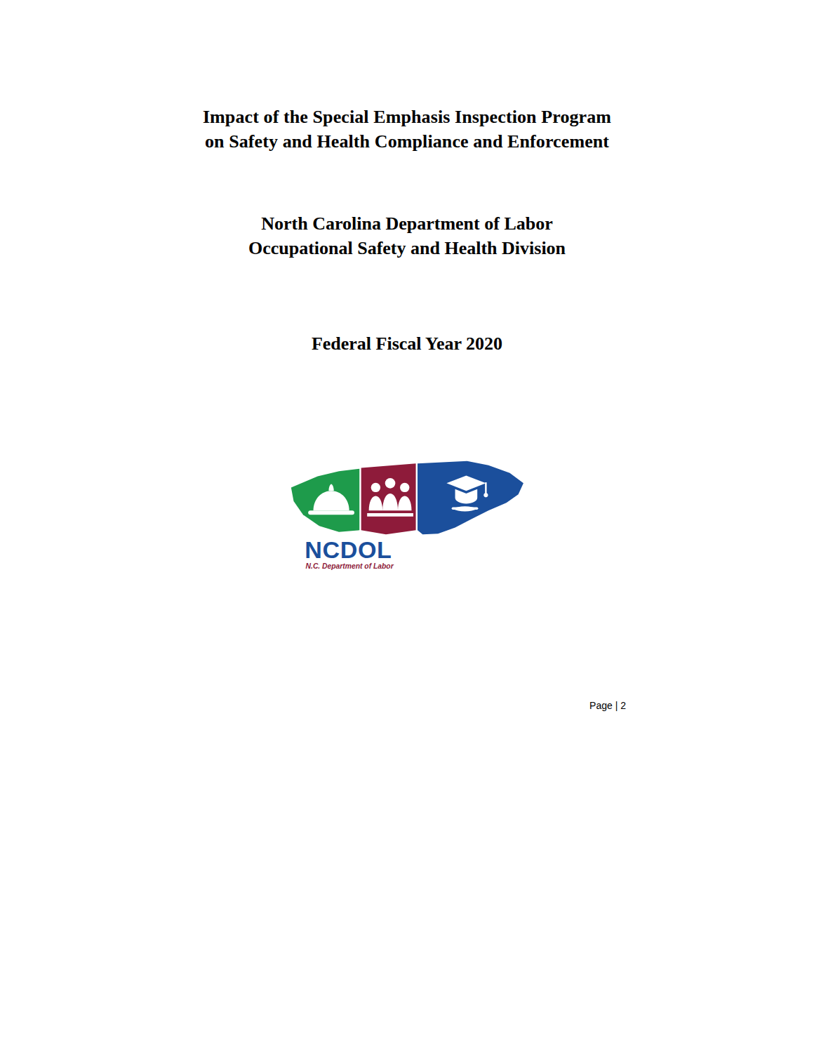Impact of the Special Emphasis Inspection Program
on Safety and Health Compliance and Enforcement
North Carolina Department of Labor
Occupational Safety and Health Division
Federal Fiscal Year 2020
North Carolina Department of Labor logo Outline of the state of North Carolina divided into three colored panels: a green panel with a hard hat, a maroon panel with three figures, and a blue panel with a graduation cap and diploma. Below the state shape is the text NCDOL and N.C. Department of Labor. NCDOL N.C. Department of Labor
Page | 2